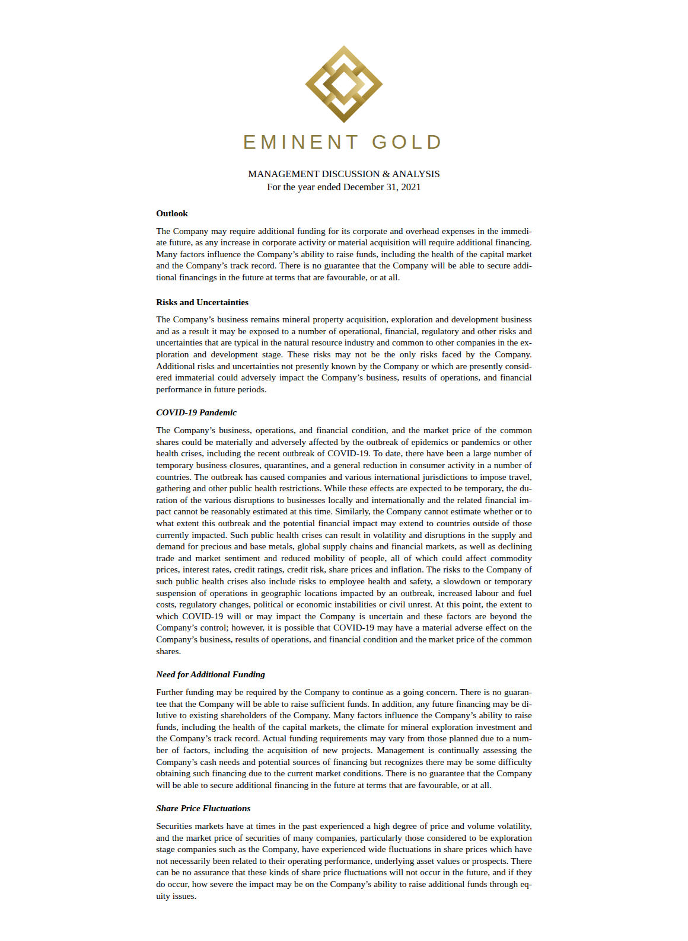EMINENT GOLD
MANAGEMENT DISCUSSION & ANALYSISFor the year ended December 31, 2021
Outlook
The Company may require additional funding for its corporate and overhead expenses in the immediate future, as any increase in corporate activity or material acquisition will require additional financing. Many factors influence the Company’s ability to raise funds, including the health of the capital market and the Company’s track record. There is no guarantee that the Company will be able to secure additional financings in the future at terms that are favourable, or at all.
Risks and Uncertainties
The Company’s business remains mineral property acquisition, exploration and development business and as a result it may be exposed to a number of operational, financial, regulatory and other risks and uncertainties that are typical in the natural resource industry and common to other companies in the exploration and development stage. These risks may not be the only risks faced by the Company. Additional risks and uncertainties not presently known by the Company or which are presently considered immaterial could adversely impact the Company’s business, results of operations, and financial performance in future periods.
COVID-19 Pandemic
The Company’s business, operations, and financial condition, and the market price of the common shares could be materially and adversely affected by the outbreak of epidemics or pandemics or other health crises, including the recent outbreak of COVID-19. To date, there have been a large number of temporary business closures, quarantines, and a general reduction in consumer activity in a number of countries. The outbreak has caused companies and various international jurisdictions to impose travel, gathering and other public health restrictions. While these effects are expected to be temporary, the duration of the various disruptions to businesses locally and internationally and the related financial impact cannot be reasonably estimated at this time. Similarly, the Company cannot estimate whether or to what extent this outbreak and the potential financial impact may extend to countries outside of those currently impacted. Such public health crises can result in volatility and disruptions in the supply and demand for precious and base metals, global supply chains and financial markets, as well as declining trade and market sentiment and reduced mobility of people, all of which could affect commodity prices, interest rates, credit ratings, credit risk, share prices and inflation. The risks to the Company of such public health crises also include risks to employee health and safety, a slowdown or temporary suspension of operations in geographic locations impacted by an outbreak, increased labour and fuel costs, regulatory changes, political or economic instabilities or civil unrest. At this point, the extent to which COVID-19 will or may impact the Company is uncertain and these factors are beyond the Company’s control; however, it is possible that COVID-19 may have a material adverse effect on the Company’s business, results of operations, and financial condition and the market price of the common shares.
Need for Additional Funding
Further funding may be required by the Company to continue as a going concern. There is no guarantee that the Company will be able to raise sufficient funds. In addition, any future financing may be dilutive to existing shareholders of the Company. Many factors influence the Company’s ability to raise funds, including the health of the capital markets, the climate for mineral exploration investment and the Company’s track record. Actual funding requirements may vary from those planned due to a number of factors, including the acquisition of new projects. Management is continually assessing the Company’s cash needs and potential sources of financing but recognizes there may be some difficulty obtaining such financing due to the current market conditions. There is no guarantee that the Company will be able to secure additional financing in the future at terms that are favourable, or at all.
Share Price Fluctuations
Securities markets have at times in the past experienced a high degree of price and volume volatility, and the market price of securities of many companies, particularly those considered to be exploration stage companies such as the Company, have experienced wide fluctuations in share prices which have not necessarily been related to their operating performance, underlying asset values or prospects. There can be no assurance that these kinds of share price fluctuations will not occur in the future, and if they do occur, how severe the impact may be on the Company’s ability to raise additional funds through equity issues.